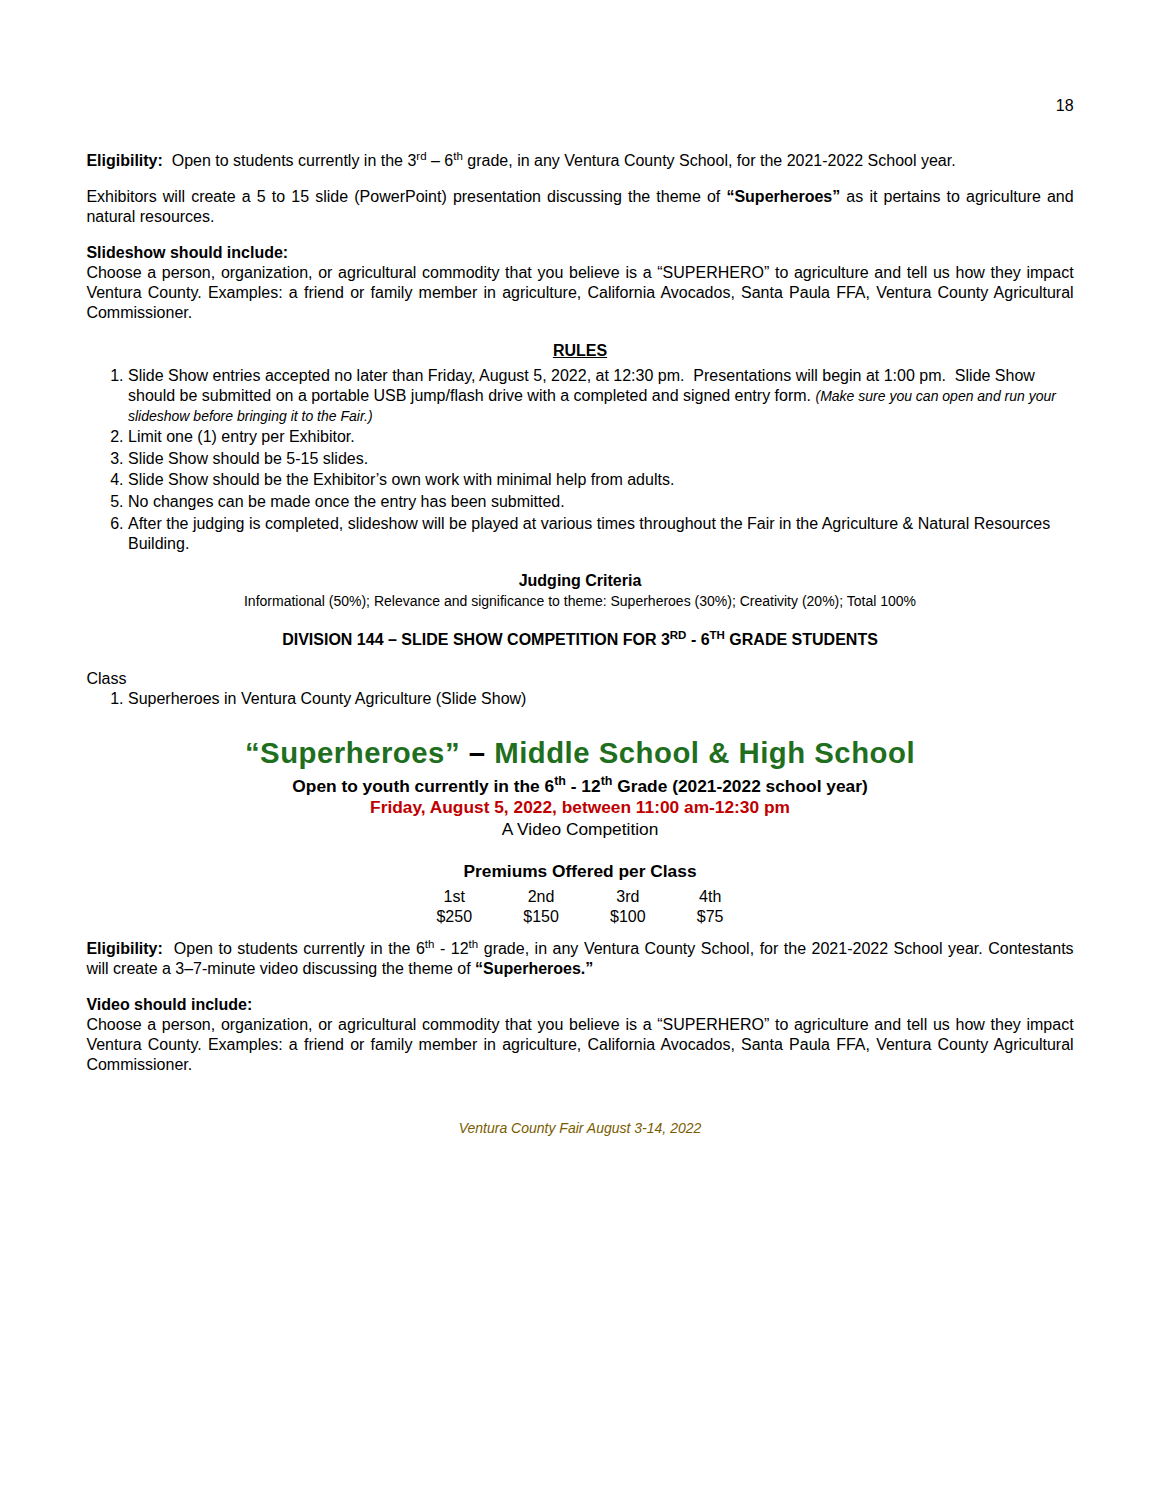18
Eligibility: Open to students currently in the 3rd – 6th grade, in any Ventura County School, for the 2021-2022 School year.
Exhibitors will create a 5 to 15 slide (PowerPoint) presentation discussing the theme of “Superheroes” as it pertains to agriculture and natural resources.
Slideshow should include:
Choose a person, organization, or agricultural commodity that you believe is a “SUPERHERO” to agriculture and tell us how they impact Ventura County. Examples: a friend or family member in agriculture, California Avocados, Santa Paula FFA, Ventura County Agricultural Commissioner.
RULES
Slide Show entries accepted no later than Friday, August 5, 2022, at 12:30 pm. Presentations will begin at 1:00 pm. Slide Show should be submitted on a portable USB jump/flash drive with a completed and signed entry form. (Make sure you can open and run your slideshow before bringing it to the Fair.)
Limit one (1) entry per Exhibitor.
Slide Show should be 5-15 slides.
Slide Show should be the Exhibitor’s own work with minimal help from adults.
No changes can be made once the entry has been submitted.
After the judging is completed, slideshow will be played at various times throughout the Fair in the Agriculture & Natural Resources Building.
Judging Criteria
Informational (50%); Relevance and significance to theme: Superheroes (30%); Creativity (20%); Total 100%
DIVISION 144 – SLIDE SHOW COMPETITION FOR 3RD - 6TH GRADE STUDENTS
Class
Superheroes in Ventura County Agriculture (Slide Show)
“Superheroes” – Middle School & High School
Open to youth currently in the 6th - 12th Grade (2021-2022 school year)
Friday, August 5, 2022, between 11:00 am-12:30 pm
A Video Competition
Premiums Offered per Class
| 1st | 2nd | 3rd | 4th |
| $250 | $150 | $100 | $75 |
Eligibility: Open to students currently in the 6th - 12th grade, in any Ventura County School, for the 2021-2022 School year. Contestants will create a 3–7-minute video discussing the theme of “Superheroes.”
Video should include:
Choose a person, organization, or agricultural commodity that you believe is a “SUPERHERO” to agriculture and tell us how they impact Ventura County. Examples: a friend or family member in agriculture, California Avocados, Santa Paula FFA, Ventura County Agricultural Commissioner.
Ventura County Fair August 3-14, 2022